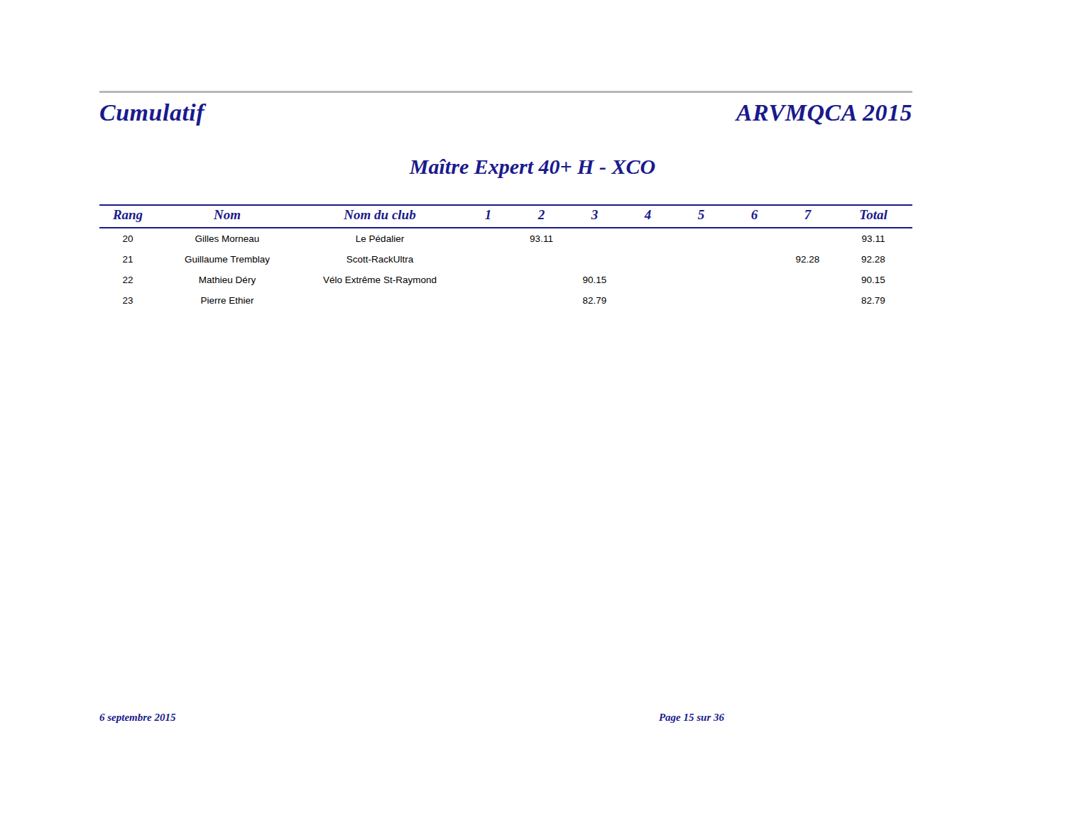Cumulatif
ARVMQCA 2015
Maître Expert 40+ H - XCO
| Rang | Nom | Nom du club | 1 | 2 | 3 | 4 | 5 | 6 | 7 | Total |
| --- | --- | --- | --- | --- | --- | --- | --- | --- | --- | --- |
| 20 | Gilles Morneau | Le Pédalier | | 93.11 | | | | | | 93.11 |
| 21 | Guillaume Tremblay | Scott-RackUltra | | | | | | | 92.28 | 92.28 |
| 22 | Mathieu Déry | Vélo Extrême St-Raymond | | | 90.15 | | | | | 90.15 |
| 23 | Pierre Ethier | | | | 82.79 | | | | | 82.79 |
6 septembre 2015
Page 15 sur 36